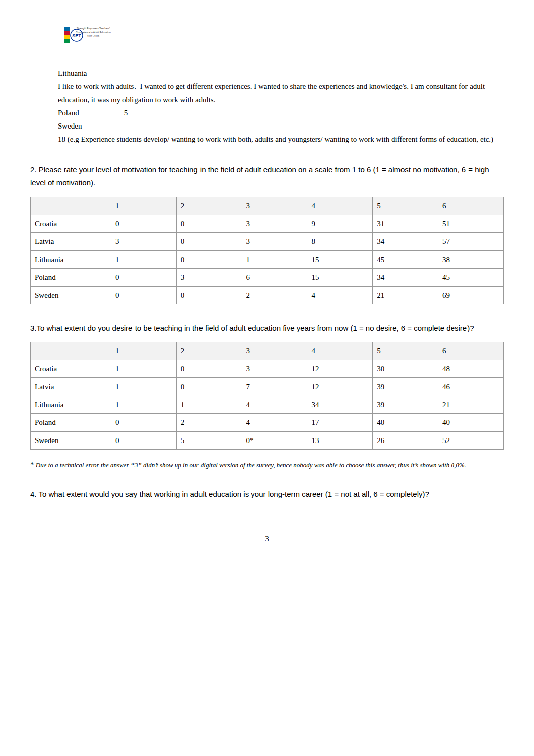Lithuania
I like to work with adults. I wanted to get different experiences. I wanted to share the experiences and knowledge's. I am consultant for adult education, it was my obligation to work with adults.
Poland 5
Sweden
18 (e.g Experience students develop/ wanting to work with both, adults and youngsters/ wanting to work with different forms of education, etc.)
2. Please rate your level of motivation for teaching in the field of adult education on a scale from 1 to 6 (1 = almost no motivation, 6 = high level of motivation).
| | 1 | 2 | 3 | 4 | 5 | 6 |
| --- | --- | --- | --- | --- | --- | --- |
| Croatia | 0 | 0 | 3 | 9 | 31 | 51 |
| Latvia | 3 | 0 | 3 | 8 | 34 | 57 |
| Lithuania | 1 | 0 | 1 | 15 | 45 | 38 |
| Poland | 0 | 3 | 6 | 15 | 34 | 45 |
| Sweden | 0 | 0 | 2 | 4 | 21 | 69 |
3.To what extent do you desire to be teaching in the field of adult education five years from now (1 = no desire, 6 = complete desire)?
| | 1 | 2 | 3 | 4 | 5 | 6 |
| --- | --- | --- | --- | --- | --- | --- |
| Croatia | 1 | 0 | 3 | 12 | 30 | 48 |
| Latvia | 1 | 0 | 7 | 12 | 39 | 46 |
| Lithuania | 1 | 1 | 4 | 34 | 39 | 21 |
| Poland | 0 | 2 | 4 | 17 | 40 | 40 |
| Sweden | 0 | 5 | 0* | 13 | 26 | 52 |
* Due to a technical error the answer “3” didn’t show up in our digital version of the survey, hence nobody was able to choose this answer, thus it’s shown with 0,0%.
4. To what extent would you say that working in adult education is your long-term career (1 = not at all, 6 = completely)?
3